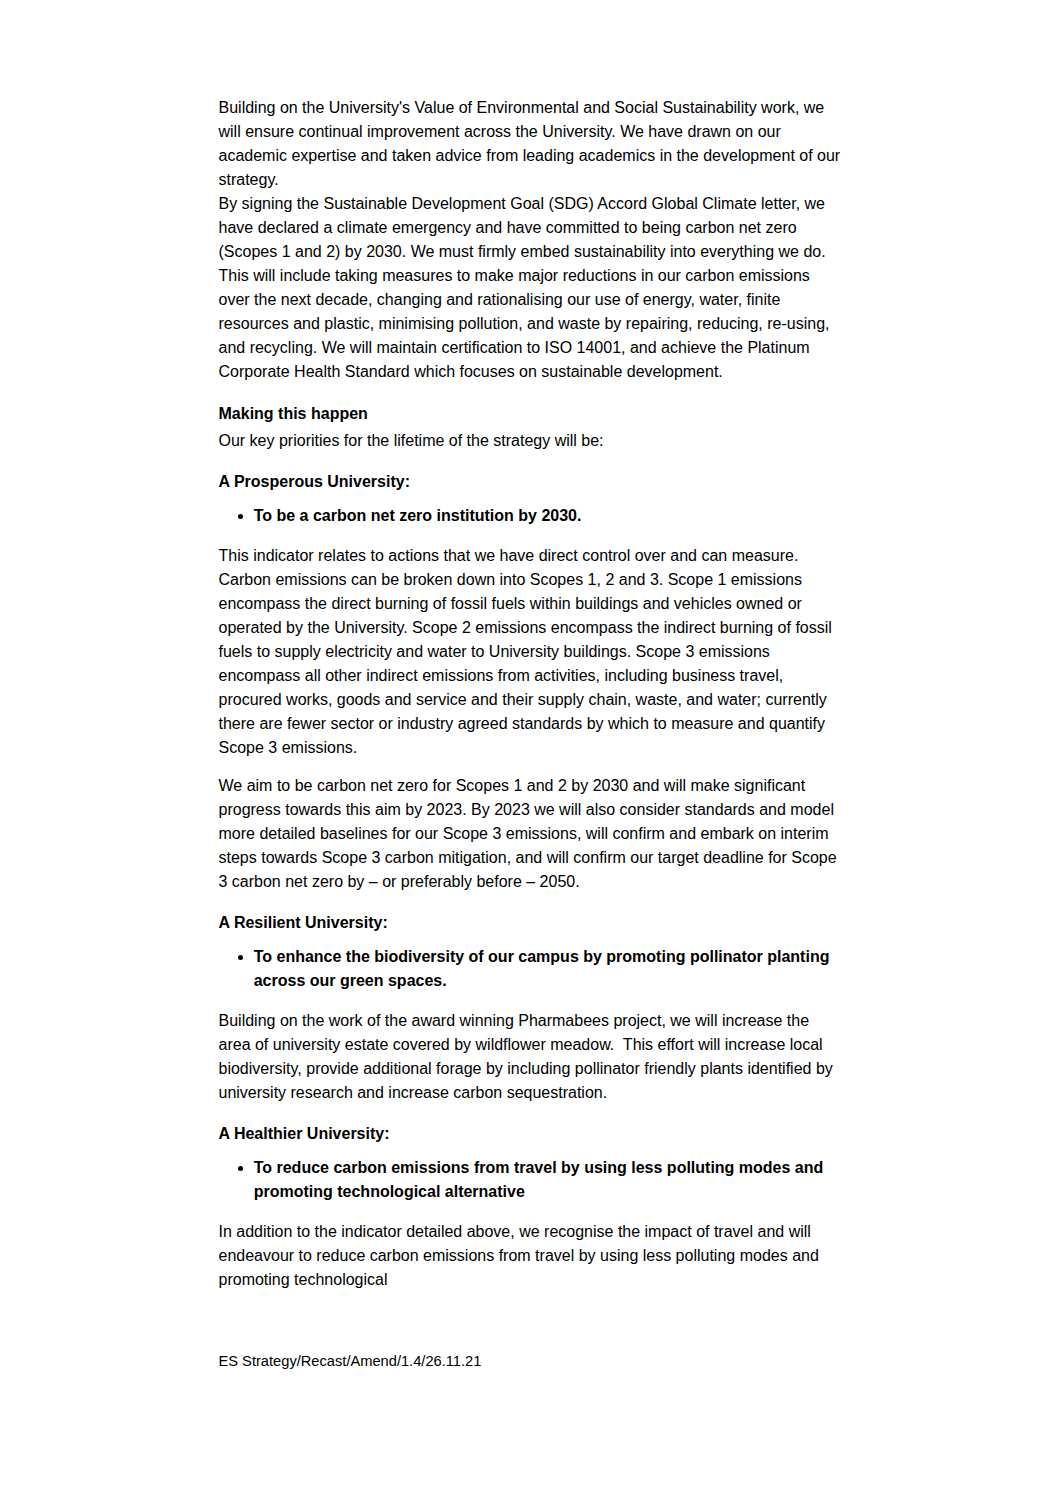Building on the University's Value of Environmental and Social Sustainability work, we will ensure continual improvement across the University. We have drawn on our academic expertise and taken advice from leading academics in the development of our strategy.
By signing the Sustainable Development Goal (SDG) Accord Global Climate letter, we have declared a climate emergency and have committed to being carbon net zero (Scopes 1 and 2) by 2030. We must firmly embed sustainability into everything we do. This will include taking measures to make major reductions in our carbon emissions over the next decade, changing and rationalising our use of energy, water, finite resources and plastic, minimising pollution, and waste by repairing, reducing, re-using, and recycling. We will maintain certification to ISO 14001, and achieve the Platinum Corporate Health Standard which focuses on sustainable development.
Making this happen
Our key priorities for the lifetime of the strategy will be:
A Prosperous University:
To be a carbon net zero institution by 2030.
This indicator relates to actions that we have direct control over and can measure. Carbon emissions can be broken down into Scopes 1, 2 and 3. Scope 1 emissions encompass the direct burning of fossil fuels within buildings and vehicles owned or operated by the University. Scope 2 emissions encompass the indirect burning of fossil fuels to supply electricity and water to University buildings. Scope 3 emissions encompass all other indirect emissions from activities, including business travel, procured works, goods and service and their supply chain, waste, and water; currently there are fewer sector or industry agreed standards by which to measure and quantify Scope 3 emissions.
We aim to be carbon net zero for Scopes 1 and 2 by 2030 and will make significant progress towards this aim by 2023. By 2023 we will also consider standards and model more detailed baselines for our Scope 3 emissions, will confirm and embark on interim steps towards Scope 3 carbon mitigation, and will confirm our target deadline for Scope 3 carbon net zero by – or preferably before – 2050.
A Resilient University:
To enhance the biodiversity of our campus by promoting pollinator planting across our green spaces.
Building on the work of the award winning Pharmabees project, we will increase the area of university estate covered by wildflower meadow. This effort will increase local biodiversity, provide additional forage by including pollinator friendly plants identified by university research and increase carbon sequestration.
A Healthier University:
To reduce carbon emissions from travel by using less polluting modes and promoting technological alternative
In addition to the indicator detailed above, we recognise the impact of travel and will endeavour to reduce carbon emissions from travel by using less polluting modes and promoting technological
ES Strategy/Recast/Amend/1.4/26.11.21